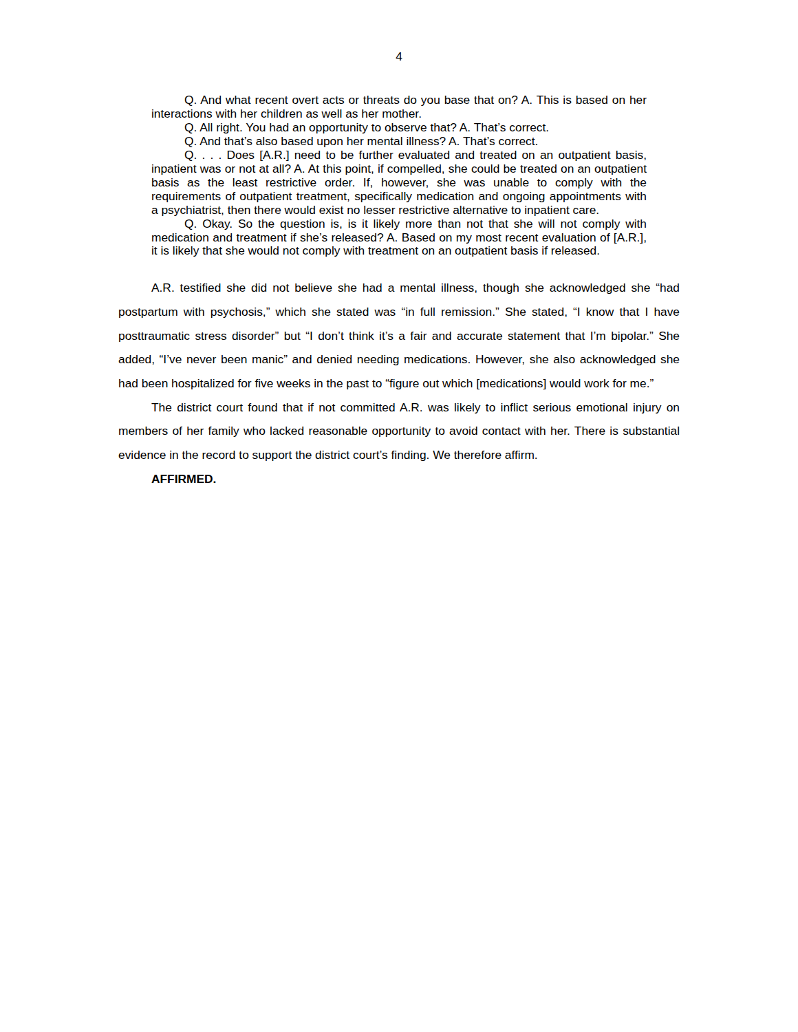4
Q. And what recent overt acts or threats do you base that on? A. This is based on her interactions with her children as well as her mother.
Q. All right. You had an opportunity to observe that? A. That’s correct.
Q. And that’s also based upon her mental illness? A. That’s correct.
Q. . . . Does [A.R.] need to be further evaluated and treated on an outpatient basis, inpatient was or not at all? A. At this point, if compelled, she could be treated on an outpatient basis as the least restrictive order. If, however, she was unable to comply with the requirements of outpatient treatment, specifically medication and ongoing appointments with a psychiatrist, then there would exist no lesser restrictive alternative to inpatient care.
Q. Okay. So the question is, is it likely more than not that she will not comply with medication and treatment if she’s released? A. Based on my most recent evaluation of [A.R.], it is likely that she would not comply with treatment on an outpatient basis if released.
A.R. testified she did not believe she had a mental illness, though she acknowledged she “had postpartum with psychosis,” which she stated was “in full remission.” She stated, “I know that I have posttraumatic stress disorder” but “I don’t think it’s a fair and accurate statement that I’m bipolar.” She added, “I’ve never been manic” and denied needing medications. However, she also acknowledged she had been hospitalized for five weeks in the past to “figure out which [medications] would work for me.”
The district court found that if not committed A.R. was likely to inflict serious emotional injury on members of her family who lacked reasonable opportunity to avoid contact with her. There is substantial evidence in the record to support the district court’s finding. We therefore affirm.
AFFIRMED.